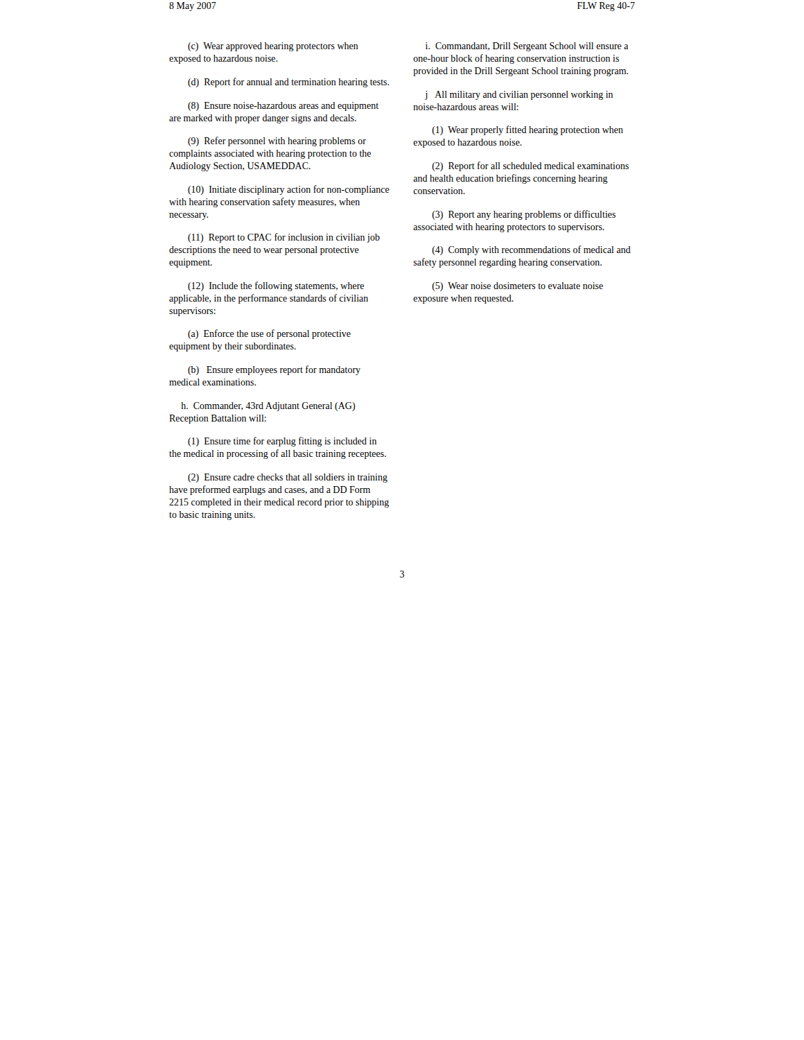8 May 2007 FLW Reg 40-7
(c) Wear approved hearing protectors when exposed to hazardous noise.
(d) Report for annual and termination hearing tests.
(8) Ensure noise-hazardous areas and equipment are marked with proper danger signs and decals.
(9) Refer personnel with hearing problems or complaints associated with hearing protection to the Audiology Section, USAMEDDAC.
(10) Initiate disciplinary action for non-compliance with hearing conservation safety measures, when necessary.
(11) Report to CPAC for inclusion in civilian job descriptions the need to wear personal protective equipment.
(12) Include the following statements, where applicable, in the performance standards of civilian supervisors:
(a) Enforce the use of personal protective equipment by their subordinates.
(b) Ensure employees report for mandatory medical examinations.
h. Commander, 43rd Adjutant General (AG) Reception Battalion will:
(1) Ensure time for earplug fitting is included in the medical in processing of all basic training receptees.
(2) Ensure cadre checks that all soldiers in training have preformed earplugs and cases, and a DD Form 2215 completed in their medical record prior to shipping to basic training units.
i. Commandant, Drill Sergeant School will ensure a one-hour block of hearing conservation instruction is provided in the Drill Sergeant School training program.
j All military and civilian personnel working in noise-hazardous areas will:
(1) Wear properly fitted hearing protection when exposed to hazardous noise.
(2) Report for all scheduled medical examinations and health education briefings concerning hearing conservation.
(3) Report any hearing problems or difficulties associated with hearing protectors to supervisors.
(4) Comply with recommendations of medical and safety personnel regarding hearing conservation.
(5) Wear noise dosimeters to evaluate noise exposure when requested.
3